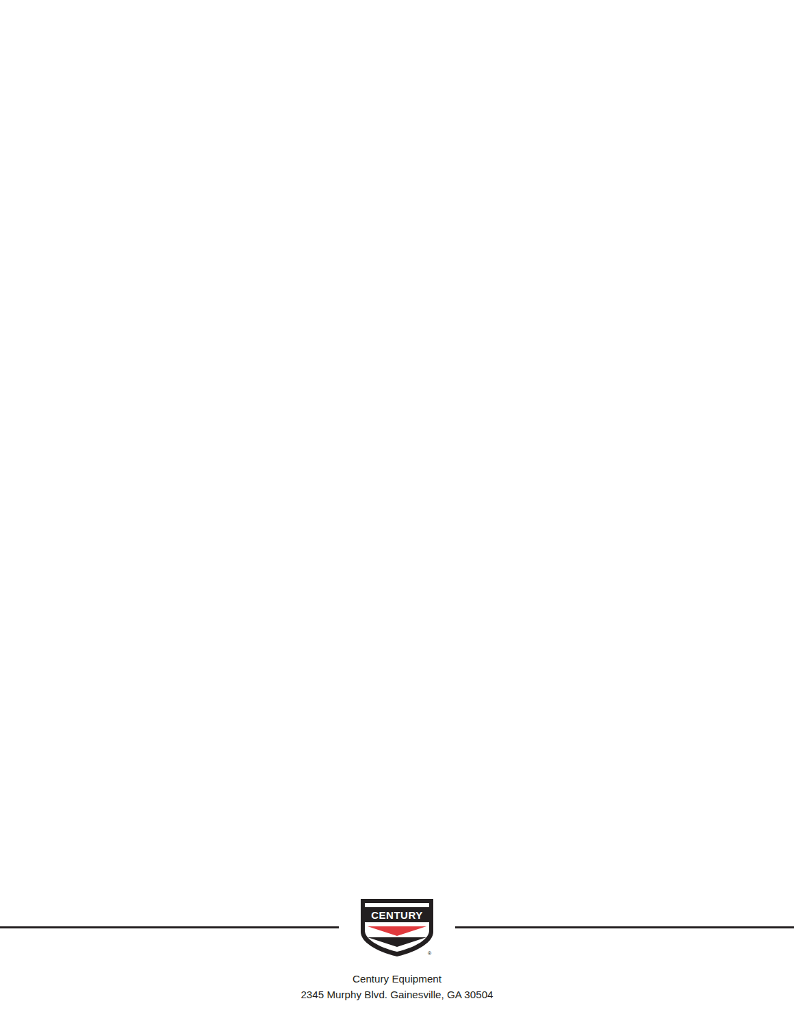CENTURY ®
Century Equipment
2345 Murphy Blvd. Gainesville, GA 30504